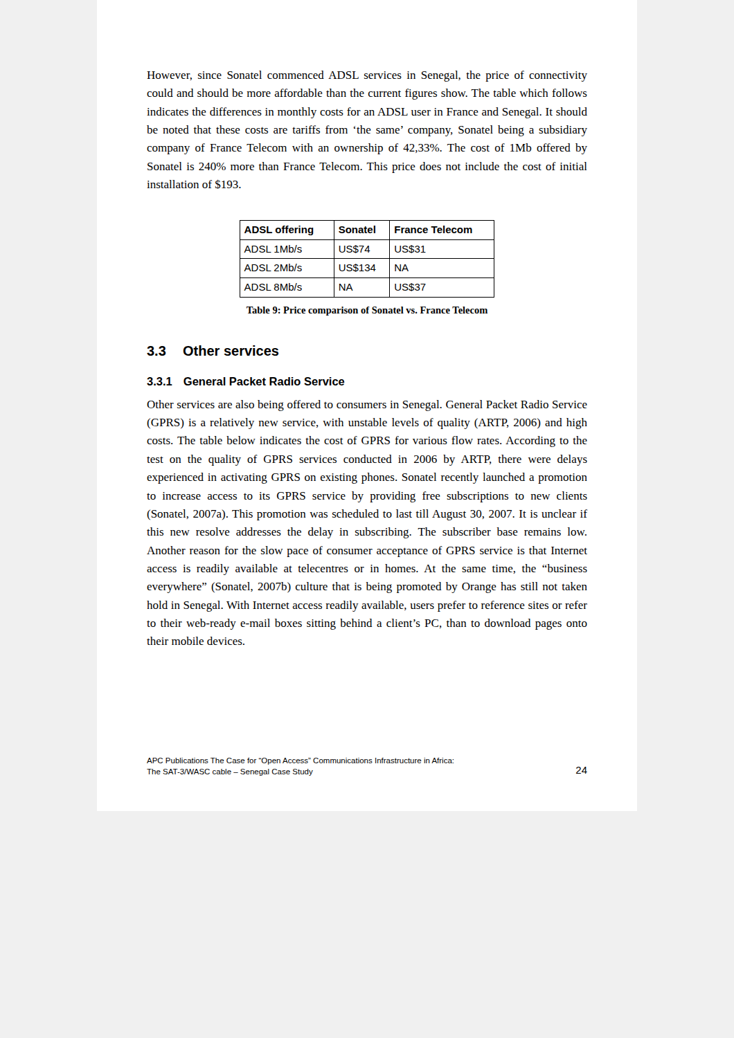However, since Sonatel commenced ADSL services in Senegal, the price of connectivity could and should be more affordable than the current figures show. The table which follows indicates the differences in monthly costs for an ADSL user in France and Senegal. It should be noted that these costs are tariffs from ‘the same’ company, Sonatel being a subsidiary company of France Telecom with an ownership of 42,33%. The cost of 1Mb offered by Sonatel is 240% more than France Telecom. This price does not include the cost of initial installation of $193.
| ADSL offering | Sonatel | France Telecom |
| --- | --- | --- |
| ADSL 1Mb/s | US$74 | US$31 |
| ADSL 2Mb/s | US$134 | NA |
| ADSL 8Mb/s | NA | US$37 |
Table 9: Price comparison of Sonatel vs. France Telecom
3.3 Other services
3.3.1 General Packet Radio Service
Other services are also being offered to consumers in Senegal. General Packet Radio Service (GPRS) is a relatively new service, with unstable levels of quality (ARTP, 2006) and high costs. The table below indicates the cost of GPRS for various flow rates. According to the test on the quality of GPRS services conducted in 2006 by ARTP, there were delays experienced in activating GPRS on existing phones. Sonatel recently launched a promotion to increase access to its GPRS service by providing free subscriptions to new clients (Sonatel, 2007a). This promotion was scheduled to last till August 30, 2007. It is unclear if this new resolve addresses the delay in subscribing. The subscriber base remains low. Another reason for the slow pace of consumer acceptance of GPRS service is that Internet access is readily available at telecentres or in homes. At the same time, the “business everywhere” (Sonatel, 2007b) culture that is being promoted by Orange has still not taken hold in Senegal. With Internet access readily available, users prefer to reference sites or refer to their web-ready e-mail boxes sitting behind a client’s PC, than to download pages onto their mobile devices.
APC Publications The Case for “Open Access” Communications Infrastructure in Africa:
The SAT-3/WASC cable – Senegal Case Study
24